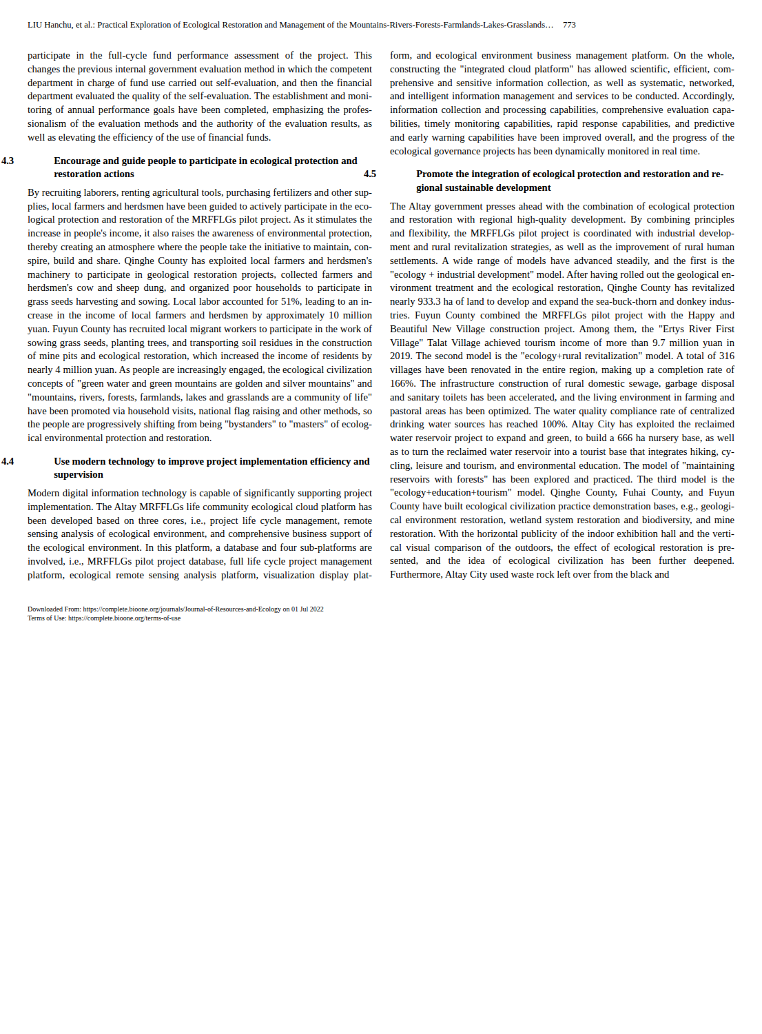LIU Hanchu, et al.: Practical Exploration of Ecological Restoration and Management of the Mountains-Rivers-Forests-Farmlands-Lakes-Grasslands… 773
participate in the full-cycle fund performance assessment of the project. This changes the previous internal government evaluation method in which the competent department in charge of fund use carried out self-evaluation, and then the financial department evaluated the quality of the self-evaluation. The establishment and monitoring of annual performance goals have been completed, emphasizing the professionalism of the evaluation methods and the authority of the evaluation results, as well as elevating the efficiency of the use of financial funds.
4.3 Encourage and guide people to participate in ecological protection and restoration actions
By recruiting laborers, renting agricultural tools, purchasing fertilizers and other supplies, local farmers and herdsmen have been guided to actively participate in the ecological protection and restoration of the MRFFLGs pilot project. As it stimulates the increase in people's income, it also raises the awareness of environmental protection, thereby creating an atmosphere where the people take the initiative to maintain, conspire, build and share. Qinghe County has exploited local farmers and herdsmen's machinery to participate in geological restoration projects, collected farmers and herdsmen's cow and sheep dung, and organized poor households to participate in grass seeds harvesting and sowing. Local labor accounted for 51%, leading to an increase in the income of local farmers and herdsmen by approximately 10 million yuan. Fuyun County has recruited local migrant workers to participate in the work of sowing grass seeds, planting trees, and transporting soil residues in the construction of mine pits and ecological restoration, which increased the income of residents by nearly 4 million yuan. As people are increasingly engaged, the ecological civilization concepts of "green water and green mountains are golden and silver mountains" and "mountains, rivers, forests, farmlands, lakes and grasslands are a community of life" have been promoted via household visits, national flag raising and other methods, so the people are progressively shifting from being "bystanders" to "masters" of ecological environmental protection and restoration.
4.4 Use modern technology to improve project implementation efficiency and supervision
Modern digital information technology is capable of significantly supporting project implementation. The Altay MRFFLGs life community ecological cloud platform has been developed based on three cores, i.e., project life cycle management, remote sensing analysis of ecological environment, and comprehensive business support of the ecological environment. In this platform, a database and four sub-platforms are involved, i.e., MRFFLGs pilot project database, full life cycle project management platform, ecological remote sensing analysis platform, visualization display platform, and ecological environment business management platform. On the whole, constructing the "integrated cloud platform" has allowed scientific, efficient, comprehensive and sensitive information collection, as well as systematic, networked, and intelligent information management and services to be conducted. Accordingly, information collection and processing capabilities, comprehensive evaluation capabilities, timely monitoring capabilities, rapid response capabilities, and predictive and early warning capabilities have been improved overall, and the progress of the ecological governance projects has been dynamically monitored in real time.
4.5 Promote the integration of ecological protection and restoration and regional sustainable development
The Altay government presses ahead with the combination of ecological protection and restoration with regional high-quality development. By combining principles and flexibility, the MRFFLGs pilot project is coordinated with industrial development and rural revitalization strategies, as well as the improvement of rural human settlements. A wide range of models have advanced steadily, and the first is the "ecology + industrial development" model. After having rolled out the geological environment treatment and the ecological restoration, Qinghe County has revitalized nearly 933.3 ha of land to develop and expand the sea-buck-thorn and donkey industries. Fuyun County combined the MRFFLGs pilot project with the Happy and Beautiful New Village construction project. Among them, the "Ertys River First Village" Talat Village achieved tourism income of more than 9.7 million yuan in 2019. The second model is the "ecology+rural revitalization" model. A total of 316 villages have been renovated in the entire region, making up a completion rate of 166%. The infrastructure construction of rural domestic sewage, garbage disposal and sanitary toilets has been accelerated, and the living environment in farming and pastoral areas has been optimized. The water quality compliance rate of centralized drinking water sources has reached 100%. Altay City has exploited the reclaimed water reservoir project to expand and green, to build a 666 ha nursery base, as well as to turn the reclaimed water reservoir into a tourist base that integrates hiking, cycling, leisure and tourism, and environmental education. The model of "maintaining reservoirs with forests" has been explored and practiced. The third model is the "ecology+education+tourism" model. Qinghe County, Fuhai County, and Fuyun County have built ecological civilization practice demonstration bases, e.g., geological environment restoration, wetland system restoration and biodiversity, and mine restoration. With the horizontal publicity of the indoor exhibition hall and the vertical visual comparison of the outdoors, the effect of ecological restoration is presented, and the idea of ecological civilization has been further deepened. Furthermore, Altay City used waste rock left over from the black and
Downloaded From: https://complete.bioone.org/journals/Journal-of-Resources-and-Ecology on 01 Jul 2022
Terms of Use: https://complete.bioone.org/terms-of-use